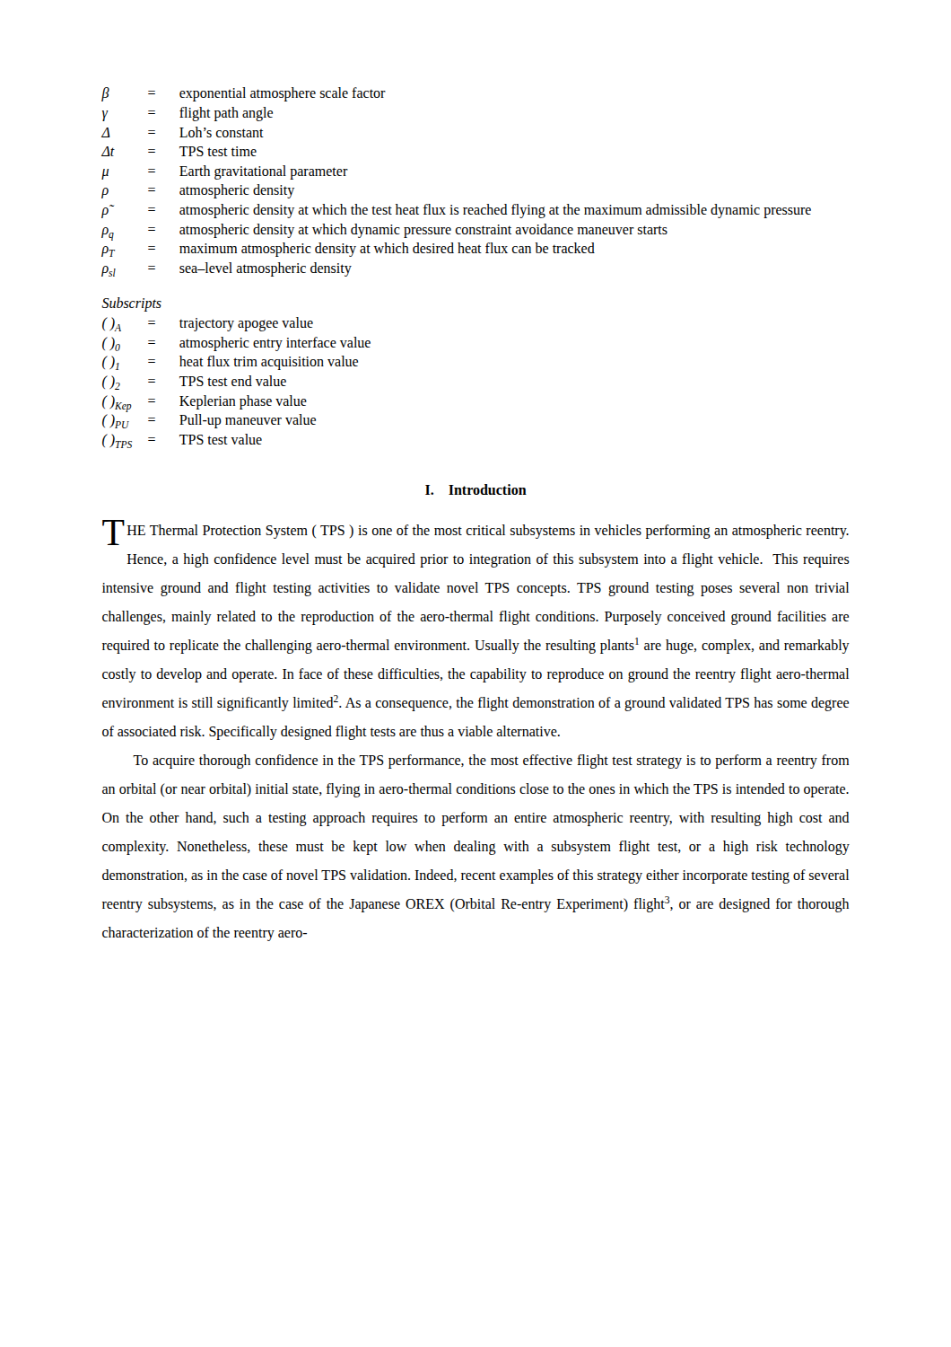| β | = | exponential atmosphere scale factor |
| γ | = | flight path angle |
| Δ | = | Loh’s constant |
| Δt | = | TPS test time |
| μ | = | Earth gravitational parameter |
| ρ | = | atmospheric density |
| ρ̃ | = | atmospheric density at which the test heat flux is reached flying at the maximum admissible dynamic pressure |
| ρ q | = | atmospheric density at which dynamic pressure constraint avoidance maneuver starts |
| ρ T | = | maximum atmospheric density at which desired heat flux can be tracked |
| ρ sl | = | sea–level atmospheric density |
Subscripts
| ( ) A | = | trajectory apogee value |
| ( ) 0 | = | atmospheric entry interface value |
| ( ) 1 | = | heat flux trim acquisition value |
| ( ) 2 | = | TPS test end value |
| ( ) Kep | = | Keplerian phase value |
| ( ) PU | = | Pull-up maneuver value |
| ( ) TPS | = | TPS test value |
I. Introduction
THE Thermal Protection System ( TPS ) is one of the most critical subsystems in vehicles performing an atmospheric reentry. Hence, a high confidence level must be acquired prior to integration of this subsystem into a flight vehicle. This requires intensive ground and flight testing activities to validate novel TPS concepts. TPS ground testing poses several non trivial challenges, mainly related to the reproduction of the aero-thermal flight conditions. Purposely conceived ground facilities are required to replicate the challenging aero-thermal environment. Usually the resulting plants1 are huge, complex, and remarkably costly to develop and operate. In face of these difficulties, the capability to reproduce on ground the reentry flight aero-thermal environment is still significantly limited2. As a consequence, the flight demonstration of a ground validated TPS has some degree of associated risk. Specifically designed flight tests are thus a viable alternative.
To acquire thorough confidence in the TPS performance, the most effective flight test strategy is to perform a reentry from an orbital (or near orbital) initial state, flying in aero-thermal conditions close to the ones in which the TPS is intended to operate. On the other hand, such a testing approach requires to perform an entire atmospheric reentry, with resulting high cost and complexity. Nonetheless, these must be kept low when dealing with a subsystem flight test, or a high risk technology demonstration, as in the case of novel TPS validation. Indeed, recent examples of this strategy either incorporate testing of several reentry subsystems, as in the case of the Japanese OREX (Orbital Re-entry Experiment) flight3, or are designed for thorough characterization of the reentry aero-